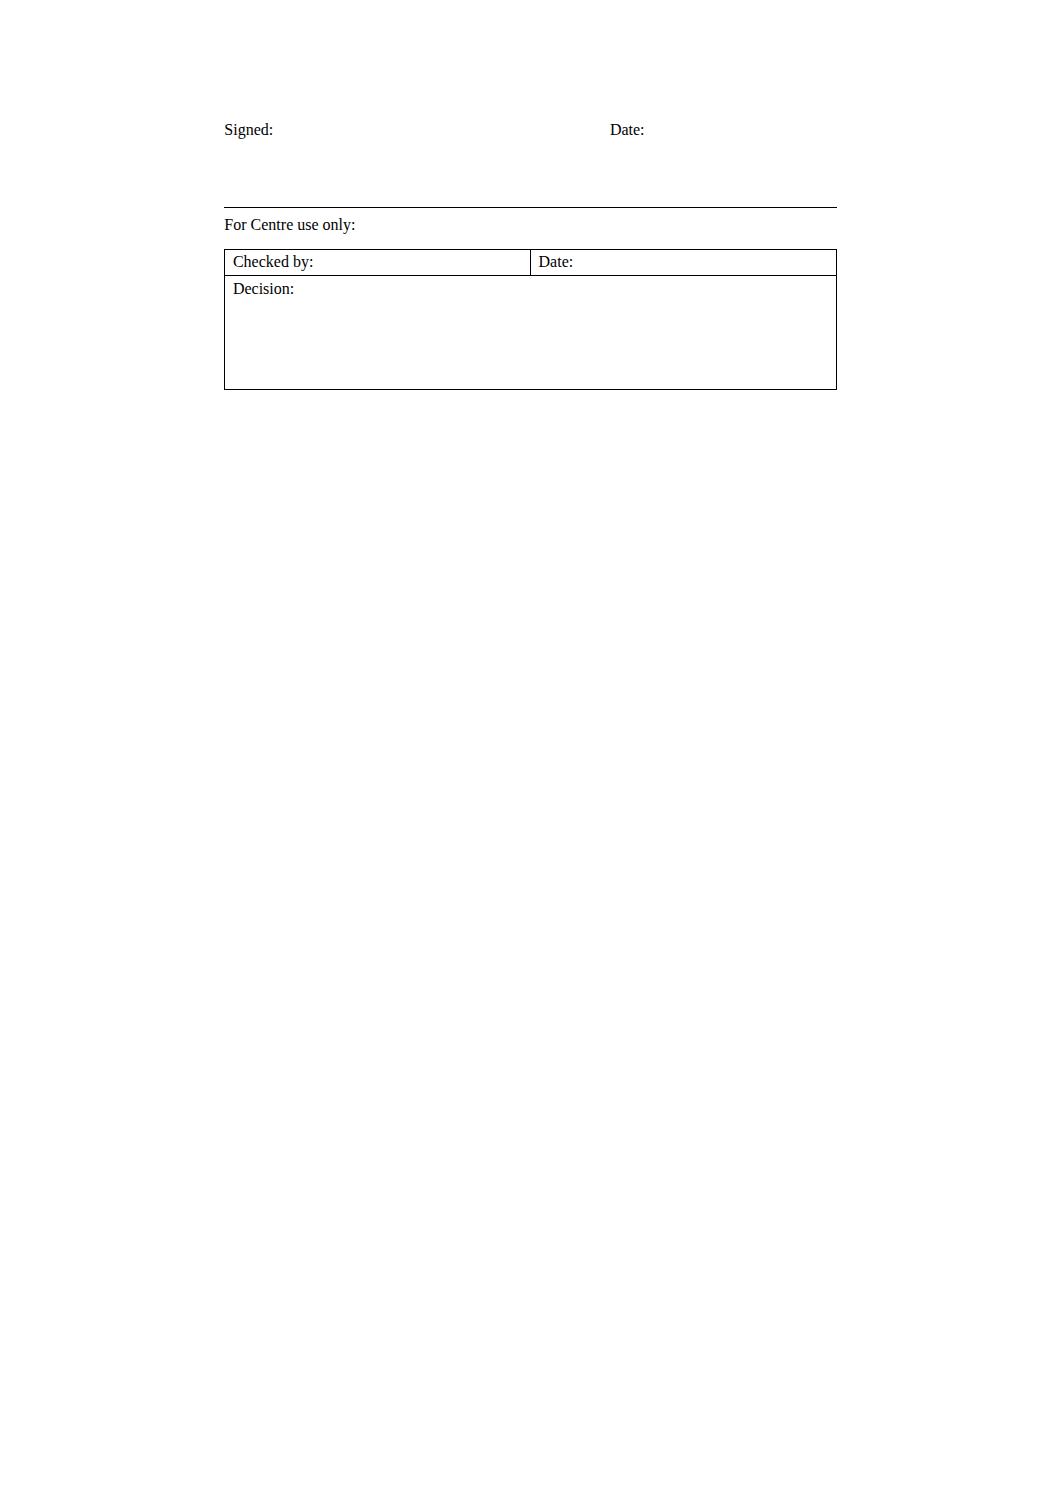Signed:
Date:
For Centre use only:
| Checked by: | Date: |
| Decision: |